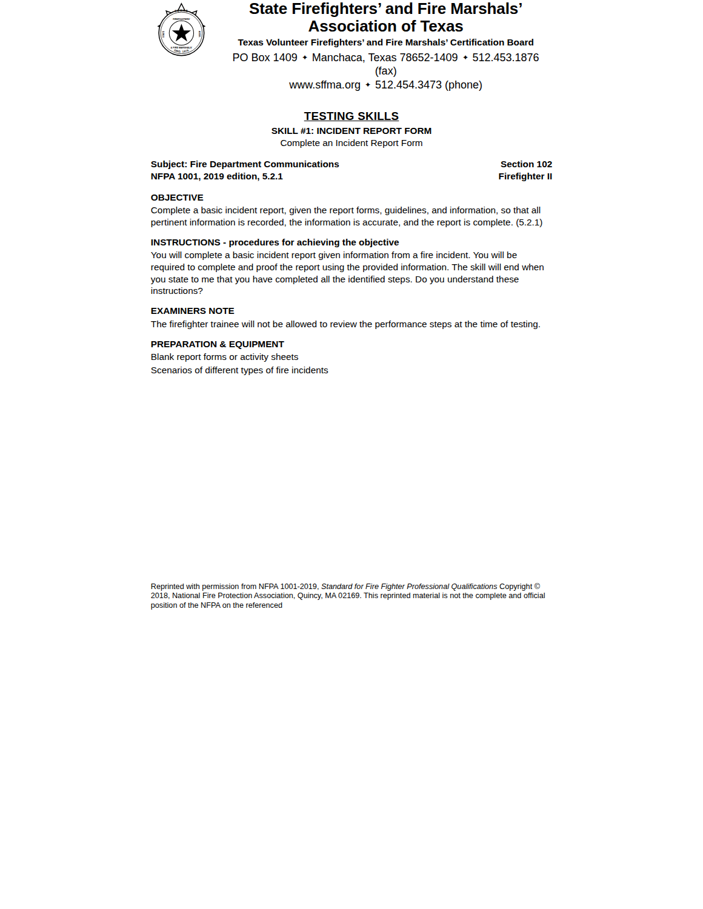TEXAS ORG. 1876 FIREFIGHTERS' & FIRE MARSHALS' STATE ASSN.
State Firefighters’ and Fire Marshals’ Association of Texas
Texas Volunteer Firefighters’ and Fire Marshals’ Certification Board
PO Box 1409 ✦ Manchaca, Texas 78652-1409 ✦ 512.453.1876 (fax)
www.sffma.org ✦ 512.454.3473 (phone)
TESTING SKILLS
SKILL #1: INCIDENT REPORT FORM
Complete an Incident Report Form
| Subject: Fire Department Communications | Section 102 |
| NFPA 1001, 2019 edition, 5.2.1 | Firefighter II |
OBJECTIVE
Complete a basic incident report, given the report forms, guidelines, and information, so that all pertinent information is recorded, the information is accurate, and the report is complete. (5.2.1)
INSTRUCTIONS - procedures for achieving the objective
You will complete a basic incident report given information from a fire incident. You will be required to complete and proof the report using the provided information. The skill will end when you state to me that you have completed all the identified steps. Do you understand these instructions?
EXAMINERS NOTE
The firefighter trainee will not be allowed to review the performance steps at the time of testing.
PREPARATION & EQUIPMENT
Blank report forms or activity sheets
Scenarios of different types of fire incidents
Reprinted with permission from NFPA 1001-2019, Standard for Fire Fighter Professional Qualifications Copyright © 2018, National Fire Protection Association, Quincy, MA 02169. This reprinted material is not the complete and official position of the NFPA on the referenced